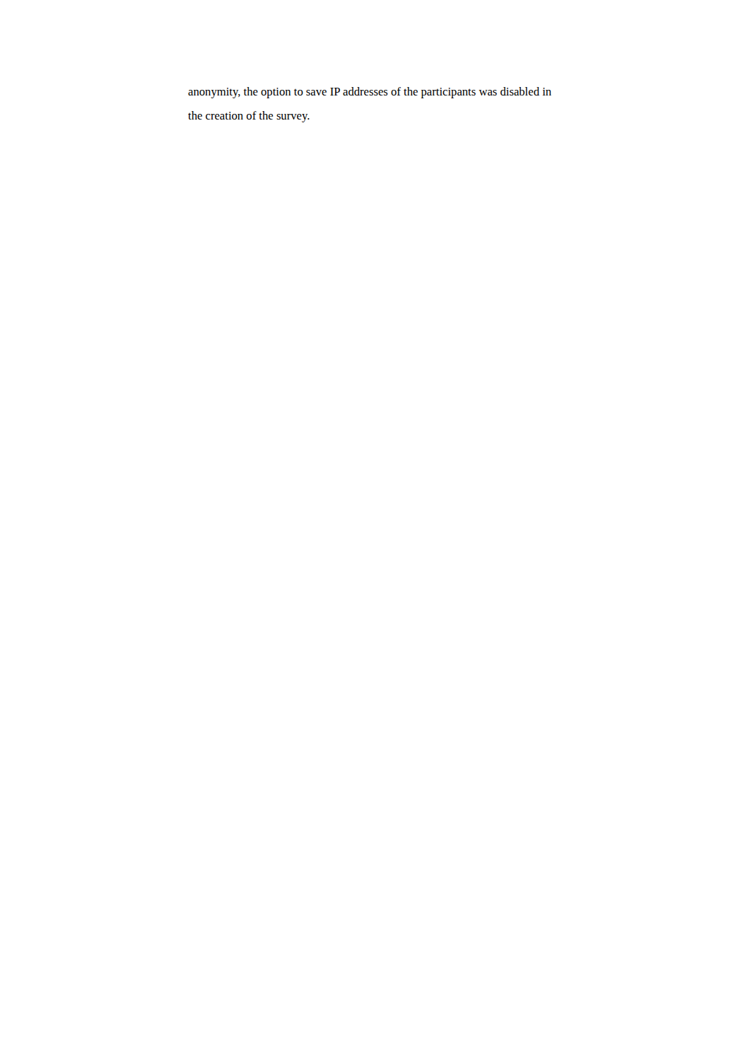anonymity, the option to save IP addresses of the participants was disabled in the creation of the survey.